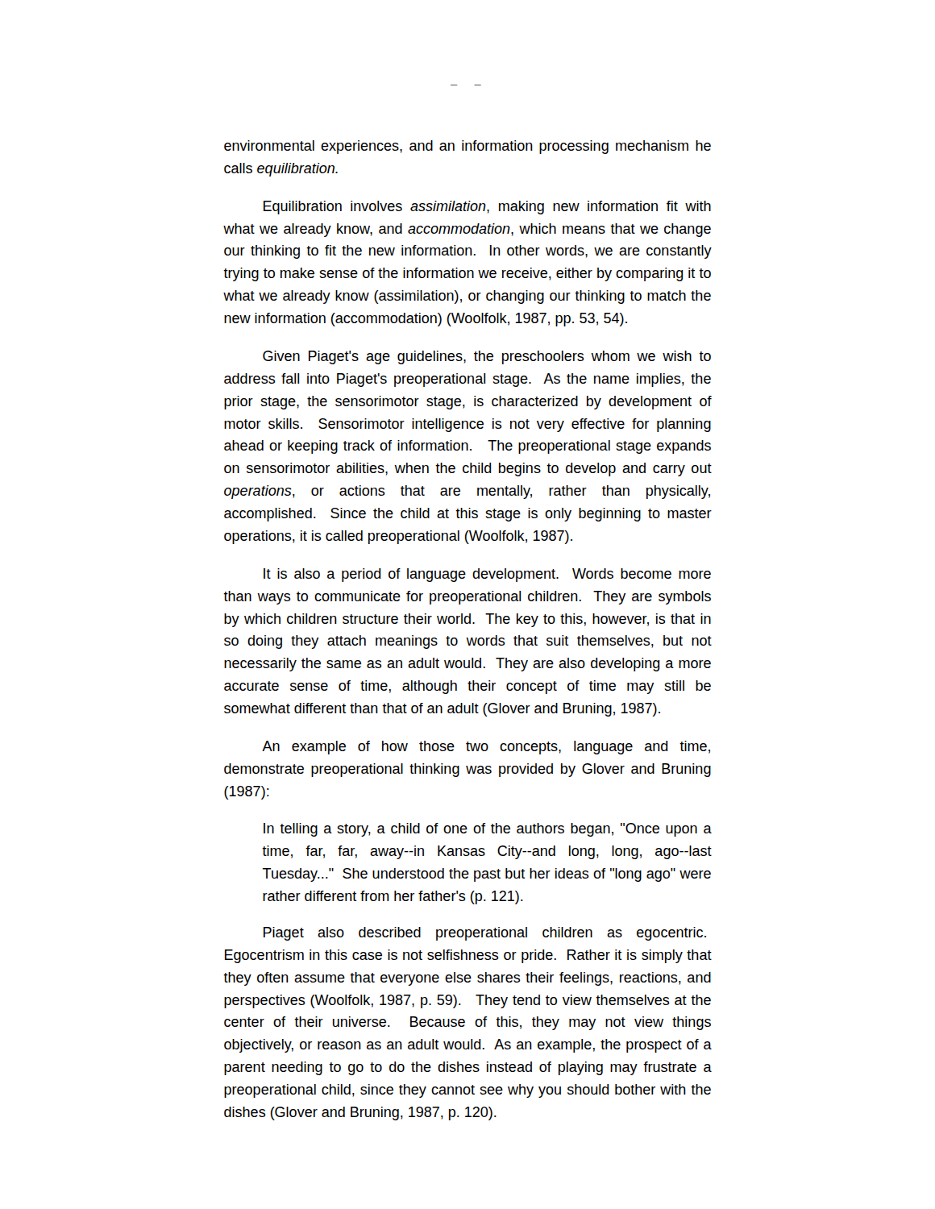– –
environmental experiences, and an information processing mechanism he calls equilibration.
Equilibration involves assimilation, making new information fit with what we already know, and accommodation, which means that we change our thinking to fit the new information. In other words, we are constantly trying to make sense of the information we receive, either by comparing it to what we already know (assimilation), or changing our thinking to match the new information (accommodation) (Woolfolk, 1987, pp. 53, 54).
Given Piaget's age guidelines, the preschoolers whom we wish to address fall into Piaget's preoperational stage. As the name implies, the prior stage, the sensorimotor stage, is characterized by development of motor skills. Sensorimotor intelligence is not very effective for planning ahead or keeping track of information. The preoperational stage expands on sensorimotor abilities, when the child begins to develop and carry out operations, or actions that are mentally, rather than physically, accomplished. Since the child at this stage is only beginning to master operations, it is called preoperational (Woolfolk, 1987).
It is also a period of language development. Words become more than ways to communicate for preoperational children. They are symbols by which children structure their world. The key to this, however, is that in so doing they attach meanings to words that suit themselves, but not necessarily the same as an adult would. They are also developing a more accurate sense of time, although their concept of time may still be somewhat different than that of an adult (Glover and Bruning, 1987).
An example of how those two concepts, language and time, demonstrate preoperational thinking was provided by Glover and Bruning (1987):
In telling a story, a child of one of the authors began, "Once upon a time, far, far, away--in Kansas City--and long, long, ago--last Tuesday..." She understood the past but her ideas of "long ago" were rather different from her father's (p. 121).
Piaget also described preoperational children as egocentric. Egocentrism in this case is not selfishness or pride. Rather it is simply that they often assume that everyone else shares their feelings, reactions, and perspectives (Woolfolk, 1987, p. 59). They tend to view themselves at the center of their universe. Because of this, they may not view things objectively, or reason as an adult would. As an example, the prospect of a parent needing to go to do the dishes instead of playing may frustrate a preoperational child, since they cannot see why you should bother with the dishes (Glover and Bruning, 1987, p. 120).